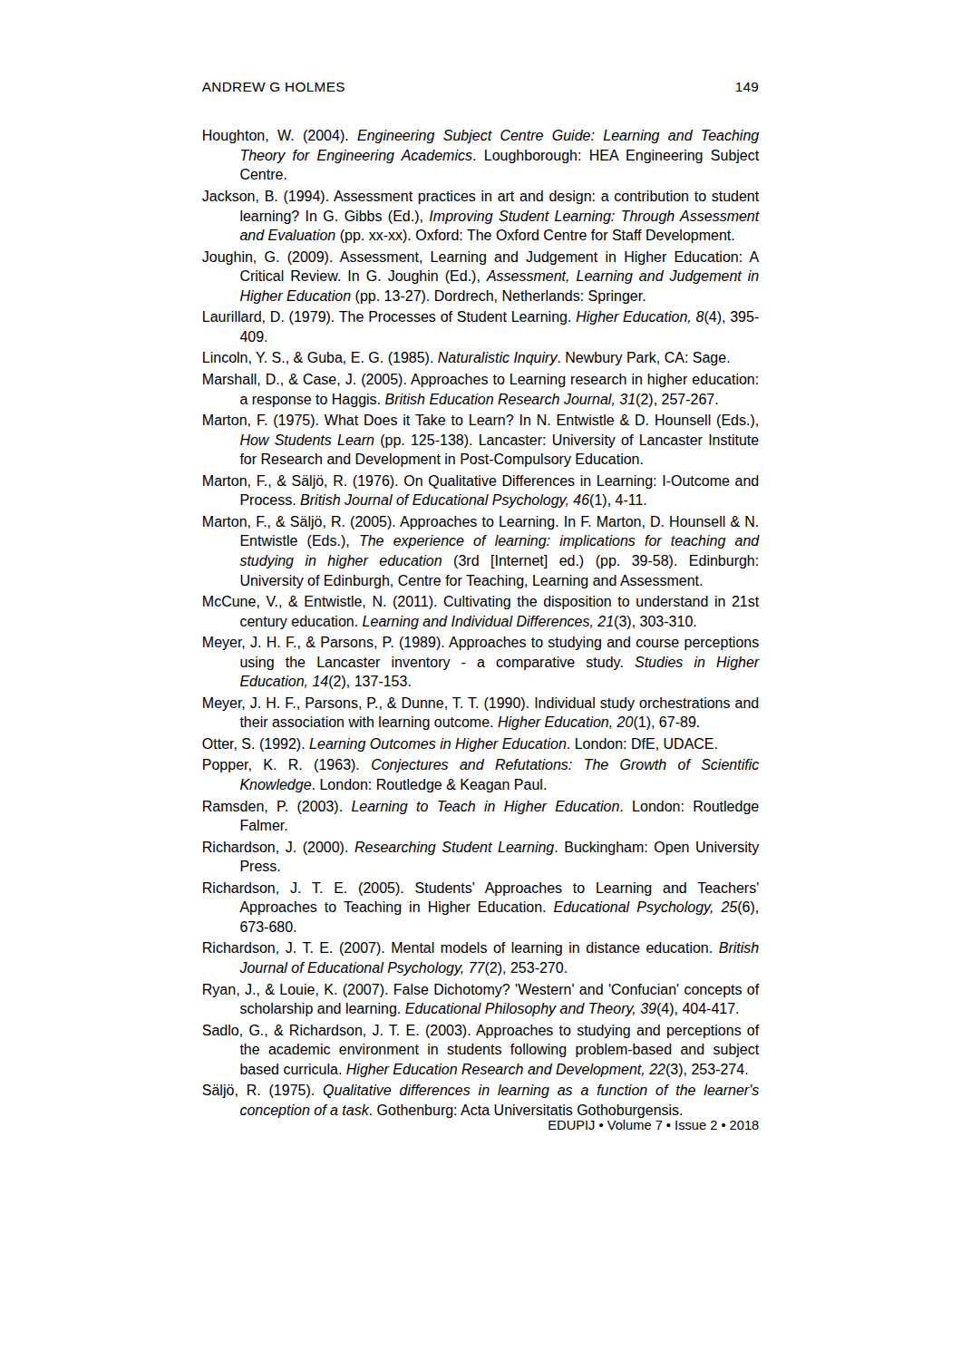Andrew G Holmes 149
Houghton, W. (2004). Engineering Subject Centre Guide: Learning and Teaching Theory for Engineering Academics. Loughborough: HEA Engineering Subject Centre.
Jackson, B. (1994). Assessment practices in art and design: a contribution to student learning? In G. Gibbs (Ed.), Improving Student Learning: Through Assessment and Evaluation (pp. xx-xx). Oxford: The Oxford Centre for Staff Development.
Joughin, G. (2009). Assessment, Learning and Judgement in Higher Education: A Critical Review. In G. Joughin (Ed.), Assessment, Learning and Judgement in Higher Education (pp. 13-27). Dordrech, Netherlands: Springer.
Laurillard, D. (1979). The Processes of Student Learning. Higher Education, 8(4), 395-409.
Lincoln, Y. S., & Guba, E. G. (1985). Naturalistic Inquiry. Newbury Park, CA: Sage.
Marshall, D., & Case, J. (2005). Approaches to Learning research in higher education: a response to Haggis. British Education Research Journal, 31(2), 257-267.
Marton, F. (1975). What Does it Take to Learn? In N. Entwistle & D. Hounsell (Eds.), How Students Learn (pp. 125-138). Lancaster: University of Lancaster Institute for Research and Development in Post-Compulsory Education.
Marton, F., & Säljö, R. (1976). On Qualitative Differences in Learning: I-Outcome and Process. British Journal of Educational Psychology, 46(1), 4-11.
Marton, F., & Säljö, R. (2005). Approaches to Learning. In F. Marton, D. Hounsell & N. Entwistle (Eds.), The experience of learning: implications for teaching and studying in higher education (3rd [Internet] ed.) (pp. 39-58). Edinburgh: University of Edinburgh, Centre for Teaching, Learning and Assessment.
McCune, V., & Entwistle, N. (2011). Cultivating the disposition to understand in 21st century education. Learning and Individual Differences, 21(3), 303-310.
Meyer, J. H. F., & Parsons, P. (1989). Approaches to studying and course perceptions using the Lancaster inventory - a comparative study. Studies in Higher Education, 14(2), 137-153.
Meyer, J. H. F., Parsons, P., & Dunne, T. T. (1990). Individual study orchestrations and their association with learning outcome. Higher Education, 20(1), 67-89.
Otter, S. (1992). Learning Outcomes in Higher Education. London: DfE, UDACE.
Popper, K. R. (1963). Conjectures and Refutations: The Growth of Scientific Knowledge. London: Routledge & Keagan Paul.
Ramsden, P. (2003). Learning to Teach in Higher Education. London: Routledge Falmer.
Richardson, J. (2000). Researching Student Learning. Buckingham: Open University Press.
Richardson, J. T. E. (2005). Students' Approaches to Learning and Teachers' Approaches to Teaching in Higher Education. Educational Psychology, 25(6), 673-680.
Richardson, J. T. E. (2007). Mental models of learning in distance education. British Journal of Educational Psychology, 77(2), 253-270.
Ryan, J., & Louie, K. (2007). False Dichotomy? 'Western' and 'Confucian' concepts of scholarship and learning. Educational Philosophy and Theory, 39(4), 404-417.
Sadlo, G., & Richardson, J. T. E. (2003). Approaches to studying and perceptions of the academic environment in students following problem-based and subject based curricula. Higher Education Research and Development, 22(3), 253-274.
Säljö, R. (1975). Qualitative differences in learning as a function of the learner's conception of a task. Gothenburg: Acta Universitatis Gothoburgensis.
EDUPIJ • Volume 7 • Issue 2 • 2018